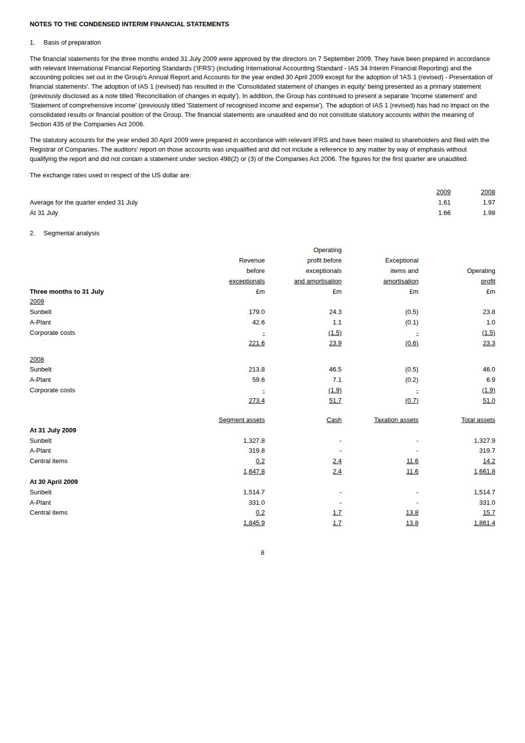NOTES TO THE CONDENSED INTERIM FINANCIAL STATEMENTS
1. Basis of preparation
The financial statements for the three months ended 31 July 2009 were approved by the directors on 7 September 2009. They have been prepared in accordance with relevant International Financial Reporting Standards ('IFRS') (including International Accounting Standard - IAS 34 Interim Financial Reporting) and the accounting policies set out in the Group's Annual Report and Accounts for the year ended 30 April 2009 except for the adoption of 'IAS 1 (revised) - Presentation of financial statements'. The adoption of IAS 1 (revised) has resulted in the 'Consolidated statement of changes in equity' being presented as a primary statement (previously disclosed as a note titled 'Reconciliation of changes in equity'). In addition, the Group has continued to present a separate 'Income statement' and 'Statement of comprehensive income' (previously titled 'Statement of recognised income and expense'). The adoption of IAS 1 (revised) has had no impact on the consolidated results or financial position of the Group. The financial statements are unaudited and do not constitute statutory accounts within the meaning of Section 435 of the Companies Act 2006.
The statutory accounts for the year ended 30 April 2009 were prepared in accordance with relevant IFRS and have been mailed to shareholders and filed with the Registrar of Companies. The auditors' report on those accounts was unqualified and did not include a reference to any matter by way of emphasis without qualifying the report and did not contain a statement under section 498(2) or (3) of the Companies Act 2006. The figures for the first quarter are unaudited.
The exchange rates used in respect of the US dollar are:
| | 2009 | 2008 |
| Average for the quarter ended 31 July | 1.61 | 1.97 |
| At 31 July | 1.66 | 1.98 |
2. Segmental analysis
| | | Operating | | |
| | Revenue | profit before | Exceptional | |
| | before | exceptionals | items and | Operating |
| | exceptionals | and amortisation | amortisation | profit |
| Three months to 31 July | £m | £m | £m | £m |
| 2009 | | | | |
| Sunbelt | 179.0 | 24.3 | (0.5) | 23.8 |
| A-Plant | 42.6 | 1.1 | (0.1) | 1.0 |
| Corporate costs | - | (1.5) | - | (1.5) |
| | 221.6 | 23.9 | (0.6) | 23.3 |
| 2008 | | | | |
| Sunbelt | 213.8 | 46.5 | (0.5) | 46.0 |
| A-Plant | 59.6 | 7.1 | (0.2) | 6.9 |
| Corporate costs | - | (1.9) | - | (1.9) |
| | 273.4 | 51.7 | (0.7) | 51.0 |
| | Segment assets | Cash | Taxation assets | Total assets |
| At 31 July 2009 | | | | |
| Sunbelt | 1,327.8 | - | - | 1,327.9 |
| A-Plant | 319.8 | - | - | 319.7 |
| Central items | 0.2 | 2.4 | 11.6 | 14.2 |
| | 1,647.8 | 2.4 | 11.6 | 1,661.8 |
| At 30 April 2009 | | | | |
| Sunbelt | 1,514.7 | - | - | 1,514.7 |
| A-Plant | 331.0 | - | - | 331.0 |
| Central items | 0.2 | 1.7 | 13.8 | 15.7 |
| | 1,845.9 | 1.7 | 13.8 | 1,861.4 |
8